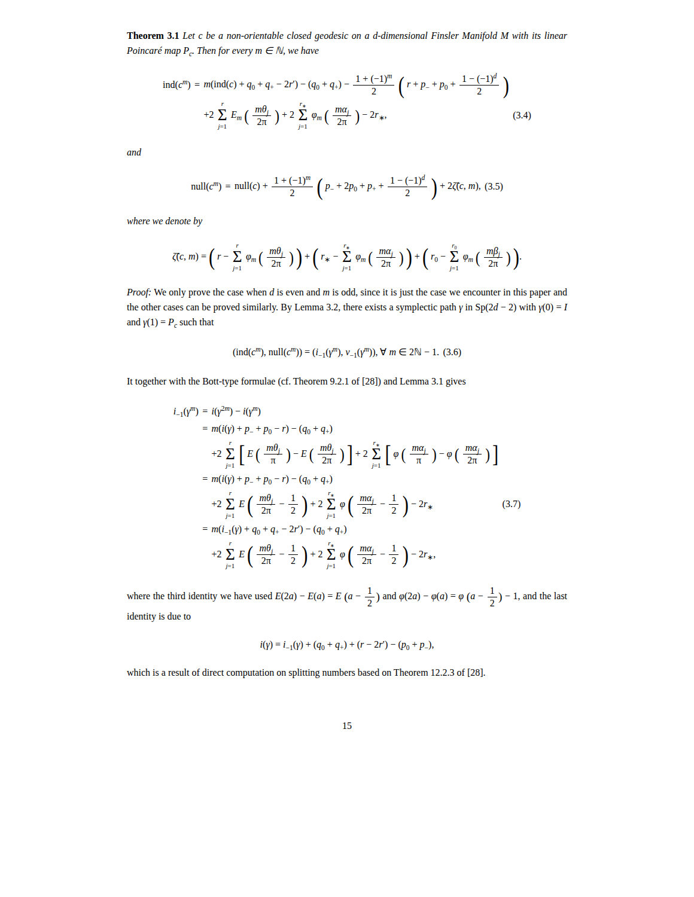Theorem 3.1 Let c be a non-orientable closed geodesic on a d-dimensional Finsler Manifold M with its linear Poincaré map Pc. Then for every m ∈ ℕ, we have
| ind( c m ) | = | m (ind( c ) + q 0 + q + − 2 r ′) − ( q 0 + q + ) − 1 + (−1) m 2 ( r + p − + p 0 + 1 − (−1) d 2 ) | |
| | | +2 r Σ j =1 E m ( mθ j 2π ) + 2 r ∗ Σ j =1 φ m ( mα j 2π ) − 2 r ∗ , | (3.4) |
and
| null( c m ) | = | null( c ) + 1 + (−1) m 2 ( p − + 2 p 0 + p + + 1 − (−1) d 2 ) + 2 ζ̃ ( c , m ), | (3.5) |
where we denote by
ζ̃(c, m) = ( r − rΣj=1 φm ( mθj 2π ) ) + ( r∗ − r∗Σj=1 φm ( mαj 2π ) ) + ( r0 − r0 Σj=1 φm ( mβj 2π ) ).
Proof: We only prove the case when d is even and m is odd, since it is just the case we encounter in this paper and the other cases can be proved similarly. By Lemma 3.2, there exists a symplectic path γ in Sp(2d − 2) with γ(0) = I and γ(1) = Pc such that
| (ind( c m ), null( c m )) = ( i −1 ( γ m ), ν −1 ( γ m )), ∀ m ∈ 2ℕ − 1. | (3.6) |
It together with the Bott-type formulae (cf. Theorem 9.2.1 of [28]) and Lemma 3.1 gives
| i −1 ( γ m ) | = | i ( γ 2 m ) − i ( γ m ) | |
| | = | m ( i ( γ ) + p − + p 0 − r ) − ( q 0 + q + ) | |
| | | +2 r Σ j =1 [ E ( mθ j π ) − E ( mθ j 2π ) ] + 2 r ∗ Σ j =1 [ φ ( mα j π ) − φ ( mα j 2π ) ] | |
| | = | m ( i ( γ ) + p − + p 0 − r ) − ( q 0 + q + ) | |
| | | +2 r Σ j =1 E ( mθ j 2π − 1 2 ) + 2 r ∗ Σ j =1 φ ( mα j 2π − 1 2 ) − 2 r ∗ | (3.7) |
| | = | m ( i −1 ( γ ) + q 0 + q + − 2 r ′) − ( q 0 + q + ) | |
| | | +2 r Σ j =1 E ( mθ j 2π − 1 2 ) + 2 r ∗ Σ j =1 φ ( mα j 2π − 1 2 ) − 2 r ∗ , | |
where the third identity we have used E(2a) − E(a) = E (a − 12) and φ(2a) − φ(a) = φ (a − 12) − 1, and the last identity is due to
i(γ) = i−1(γ) + (q0 + q+) + (r − 2r′) − (p0 + p−),
which is a result of direct computation on splitting numbers based on Theorem 12.2.3 of [28].
15